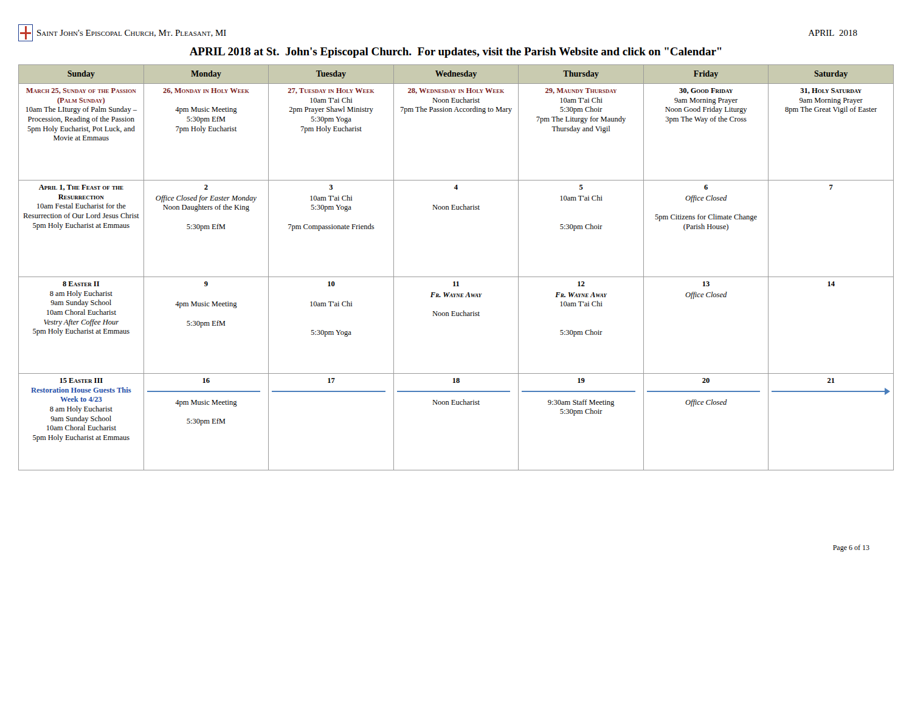Saint John's Episcopal Church, Mt. Pleasant, MI
APRIL 2018
APRIL 2018 at St. John's Episcopal Church. For updates, visit the Parish Website and click on "Calendar"
| Sunday | Monday | Tuesday | Wednesday | Thursday | Friday | Saturday |
| --- | --- | --- | --- | --- | --- | --- |
| March 25, Sunday of the Passion (Palm Sunday) 10am The LIturgy of Palm Sunday – Procession, Reading of the Passion 5pm Holy Eucharist, Pot Luck, and Movie at Emmaus | 26, Monday in Holy Week 4pm Music Meeting 5:30pm EfM 7pm Holy Eucharist | 27, Tuesday in Holy Week 10am T'ai Chi 2pm Prayer Shawl Ministry 5:30pm Yoga 7pm Holy Eucharist | 28, Wednesday in Holy Week Noon Eucharist 7pm The Passion According to Mary | 29, Maundy Thursday 10am T'ai Chi 5:30pm Choir 7pm The Liturgy for Maundy Thursday and Vigil | 30, Good Friday 9am Morning Prayer Noon Good Friday Liturgy 3pm The Way of the Cross | 31, Holy Saturday 9am Morning Prayer 8pm The Great Vigil of Easter |
| April 1, The Feast of the Resurrection 10am Festal Eucharist for the Resurrection of Our Lord Jesus Christ 5pm Holy Eucharist at Emmaus | 2 Office Closed for Easter Monday Noon Daughters of the King 5:30pm EfM | 3 10am T'ai Chi 5:30pm Yoga 7pm Compassionate Friends | 4 Noon Eucharist | 5 10am T'ai Chi 5:30pm Choir | 6 Office Closed 5pm Citizens for Climate Change (Parish House) | 7 |
| 8 Easter II 8 am Holy Eucharist 9am Sunday School 10am Choral Eucharist Vestry After Coffee Hour 5pm Holy Eucharist at Emmaus | 9 4pm Music Meeting 5:30pm EfM | 10 10am T'ai Chi 5:30pm Yoga | 11 Fr. Wayne Away Noon Eucharist | 12 Fr. Wayne Away 10am T'ai Chi 5:30pm Choir | 13 Office Closed | 14 |
| 15 Easter III Restoration House Guests This Week to 4/23 8 am Holy Eucharist 9am Sunday School 10am Choral Eucharist 5pm Holy Eucharist at Emmaus | 16 4pm Music Meeting 5:30pm EfM | 17 | 18 Noon Eucharist | 19 9:30am Staff Meeting 5:30pm Choir | 20 Office Closed | 21 |
Page 6 of 13